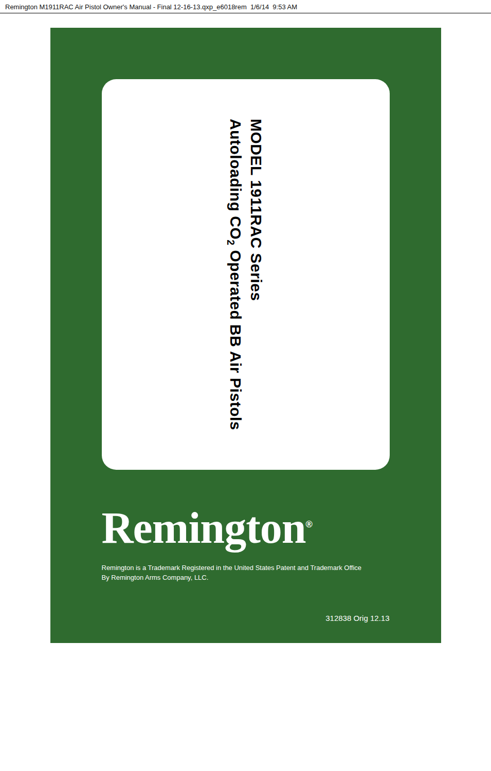Remington M1911RAC Air Pistol Owner's Manual - Final 12-16-13.qxp_e6018rem 1/6/14 9:53 AM
MODEL 1911RAC Series
Autoloading CO2 Operated BB Air Pistols
Remington®
Remington is a Trademark Registered in the United States Patent and Trademark Office By Remington Arms Company, LLC.
312838 Orig 12.13